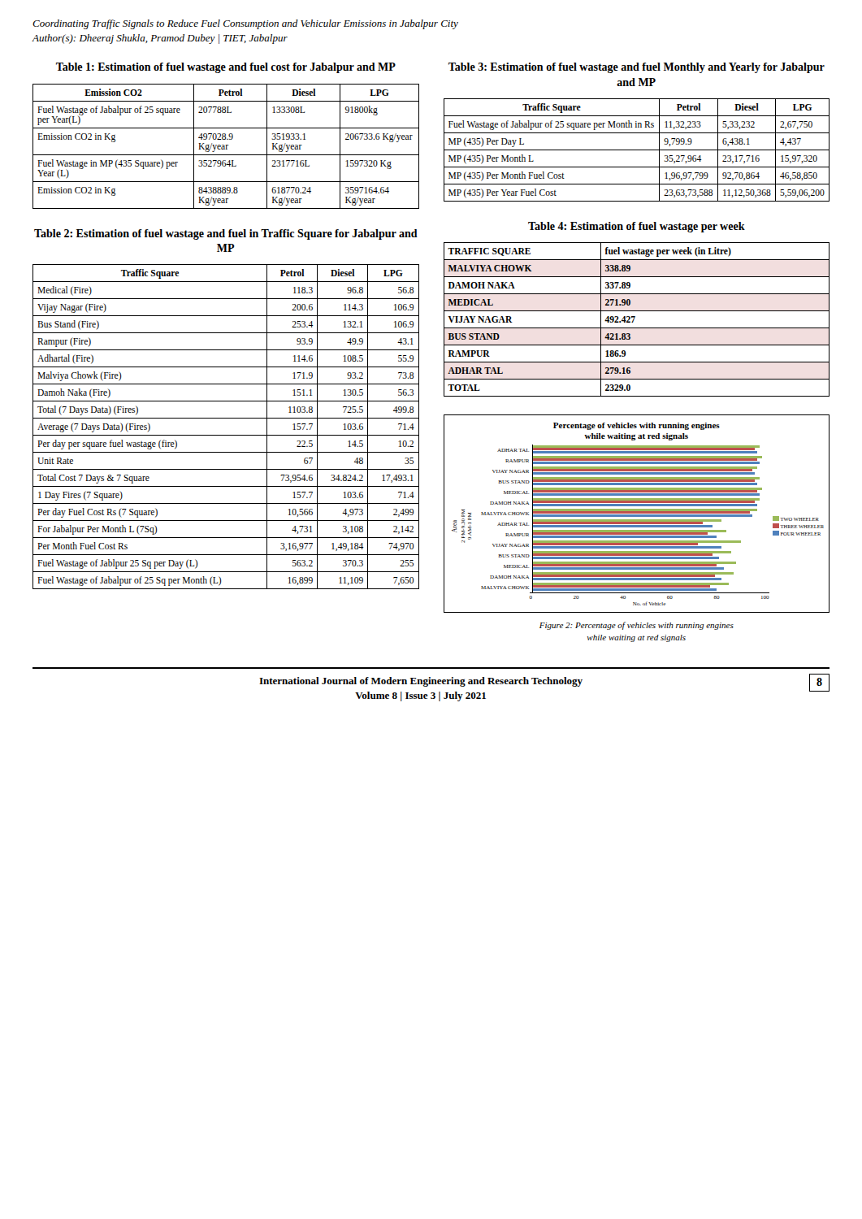Coordinating Traffic Signals to Reduce Fuel Consumption and Vehicular Emissions in Jabalpur City
Author(s): Dheeraj Shukla, Pramod Dubey | TIET, Jabalpur
Table 1: Estimation of fuel wastage and fuel cost for Jabalpur and MP
| Emission CO2 | Petrol | Diesel | LPG |
| --- | --- | --- | --- |
| Fuel Wastage of Jabalpur of 25 square per Year(L) | 207788L | 133308L | 91800kg |
| Emission CO2 in Kg | 497028.9 Kg/year | 351933.1 Kg/year | 206733.6 Kg/year |
| Fuel Wastage in MP (435 Square) per Year (L) | 3527964L | 2317716L | 1597320 Kg |
| Emission CO2 in Kg | 8438889.8 Kg/year | 618770.24 Kg/year | 3597164.64 Kg/year |
Table 2: Estimation of fuel wastage and fuel in Traffic Square for Jabalpur and MP
| Traffic Square | Petrol | Diesel | LPG |
| --- | --- | --- | --- |
| Medical (Fire) | 118.3 | 96.8 | 56.8 |
| Vijay Nagar (Fire) | 200.6 | 114.3 | 106.9 |
| Bus Stand (Fire) | 253.4 | 132.1 | 106.9 |
| Rampur (Fire) | 93.9 | 49.9 | 43.1 |
| Adhartal (Fire) | 114.6 | 108.5 | 55.9 |
| Malviya Chowk (Fire) | 171.9 | 93.2 | 73.8 |
| Damoh Naka (Fire) | 151.1 | 130.5 | 56.3 |
| Total (7 Days Data) (Fires) | 1103.8 | 725.5 | 499.8 |
| Average (7 Days Data) (Fires) | 157.7 | 103.6 | 71.4 |
| Per day per square fuel wastage (fire) | 22.5 | 14.5 | 10.2 |
| Unit Rate | 67 | 48 | 35 |
| Total Cost 7 Days & 7 Square | 73,954.6 | 34.824.2 | 17,493.1 |
| 1 Day Fires (7 Square) | 157.7 | 103.6 | 71.4 |
| Per day Fuel Cost Rs (7 Square) | 10,566 | 4,973 | 2,499 |
| For Jabalpur Per Month L (7Sq) | 4,731 | 3,108 | 2,142 |
| Per Month Fuel Cost Rs | 3,16,977 | 1,49,184 | 74,970 |
| Fuel Wastage of Jablpur 25 Sq per Day (L) | 563.2 | 370.3 | 255 |
| Fuel Wastage of Jabalpur of 25 Sq per Month (L) | 16,899 | 11,109 | 7,650 |
Table 3: Estimation of fuel wastage and fuel Monthly and Yearly for Jabalpur and MP
| Traffic Square | Petrol | Diesel | LPG |
| --- | --- | --- | --- |
| Fuel Wastage of Jabalpur of 25 square per Month in Rs | 11,32,233 | 5,33,232 | 2,67,750 |
| MP (435) Per Day L | 9,799.9 | 6,438.1 | 4,437 |
| MP (435) Per Month L | 35,27,964 | 23,17,716 | 15,97,320 |
| MP (435) Per Month Fuel Cost | 1,96,97,799 | 92,70,864 | 46,58,850 |
| MP (435) Per Year Fuel Cost | 23,63,73,588 | 11,12,50,368 | 5,59,06,200 |
Table 4: Estimation of fuel wastage per week
| TRAFFIC SQUARE | fuel wastage per week (in Litre) |
| --- | --- |
| MALVIYA CHOWK | 338.89 |
| DAMOH NAKA | 337.89 |
| MEDICAL | 271.90 |
| VIJAY NAGAR | 492.427 |
| BUS STAND | 421.83 |
| RAMPUR | 186.9 |
| ADHAR TAL | 279.16 |
| TOTAL | 2329.0 |
Percentage of vehicles with running engines
while waiting at red signals
Area
2 PM-9.30 PM 9 AM-1 PM
ADHAR TAL
RAMPUR
VIJAY NAGAR
BUS STAND
MEDICAL
DAMOH NAKA
MALVIYA CHOWK
ADHAR TAL
RAMPUR
VIJAY NAGAR
BUS STAND
MEDICAL
DAMOH NAKA
MALVIYA CHOWK
020406080100
No. of Vehicle
TWO WHEELER
THREE WHEELER
FOUR WHEELER
Figure 2: Percentage of vehicles with running engines
while waiting at red signals
International Journal of Modern Engineering and Research Technology
Volume 8 | Issue 3 | July 2021
8